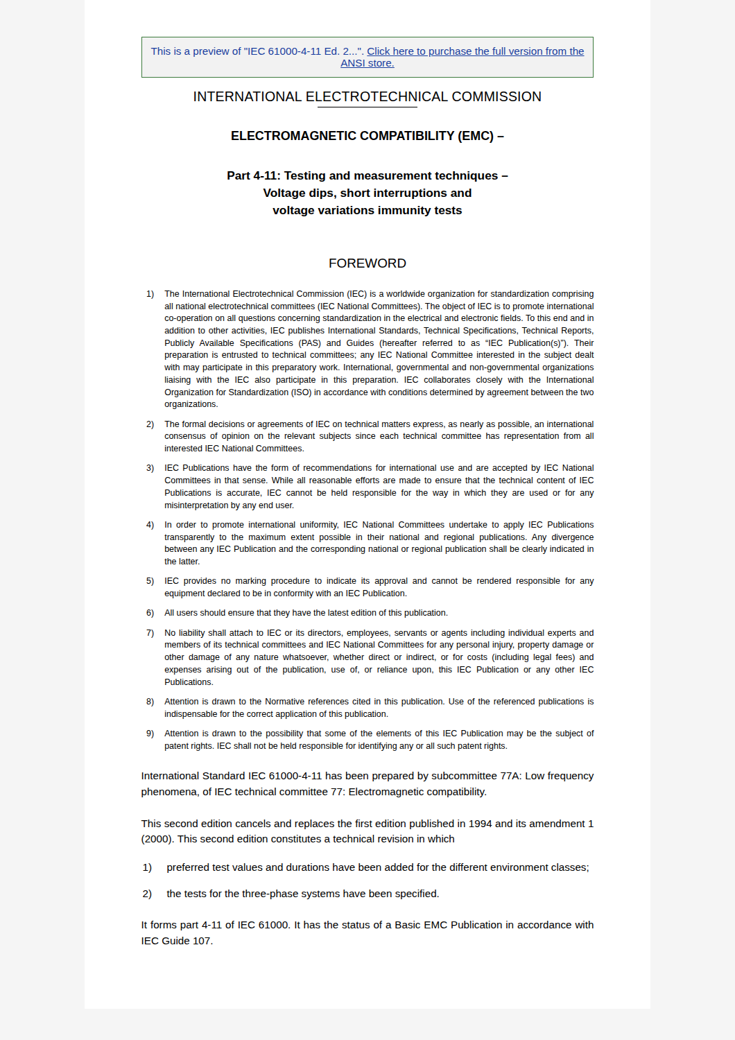This is a preview of "IEC 61000-4-11 Ed. 2...". Click here to purchase the full version from the ANSI store.
INTERNATIONAL ELECTROTECHNICAL COMMISSION
ELECTROMAGNETIC COMPATIBILITY (EMC) –
Part 4-11: Testing and measurement techniques –
Voltage dips, short interruptions and
voltage variations immunity tests
FOREWORD
The International Electrotechnical Commission (IEC) is a worldwide organization for standardization comprising all national electrotechnical committees (IEC National Committees). The object of IEC is to promote international co-operation on all questions concerning standardization in the electrical and electronic fields. To this end and in addition to other activities, IEC publishes International Standards, Technical Specifications, Technical Reports, Publicly Available Specifications (PAS) and Guides (hereafter referred to as “IEC Publication(s)”). Their preparation is entrusted to technical committees; any IEC National Committee interested in the subject dealt with may participate in this preparatory work. International, governmental and non-governmental organizations liaising with the IEC also participate in this preparation. IEC collaborates closely with the International Organization for Standardization (ISO) in accordance with conditions determined by agreement between the two organizations.
The formal decisions or agreements of IEC on technical matters express, as nearly as possible, an international consensus of opinion on the relevant subjects since each technical committee has representation from all interested IEC National Committees.
IEC Publications have the form of recommendations for international use and are accepted by IEC National Committees in that sense. While all reasonable efforts are made to ensure that the technical content of IEC Publications is accurate, IEC cannot be held responsible for the way in which they are used or for any misinterpretation by any end user.
In order to promote international uniformity, IEC National Committees undertake to apply IEC Publications transparently to the maximum extent possible in their national and regional publications. Any divergence between any IEC Publication and the corresponding national or regional publication shall be clearly indicated in the latter.
IEC provides no marking procedure to indicate its approval and cannot be rendered responsible for any equipment declared to be in conformity with an IEC Publication.
All users should ensure that they have the latest edition of this publication.
No liability shall attach to IEC or its directors, employees, servants or agents including individual experts and members of its technical committees and IEC National Committees for any personal injury, property damage or other damage of any nature whatsoever, whether direct or indirect, or for costs (including legal fees) and expenses arising out of the publication, use of, or reliance upon, this IEC Publication or any other IEC Publications.
Attention is drawn to the Normative references cited in this publication. Use of the referenced publications is indispensable for the correct application of this publication.
Attention is drawn to the possibility that some of the elements of this IEC Publication may be the subject of patent rights. IEC shall not be held responsible for identifying any or all such patent rights.
International Standard IEC 61000-4-11 has been prepared by subcommittee 77A: Low frequency phenomena, of IEC technical committee 77: Electromagnetic compatibility.
This second edition cancels and replaces the first edition published in 1994 and its amendment 1 (2000). This second edition constitutes a technical revision in which
preferred test values and durations have been added for the different environment classes;
the tests for the three-phase systems have been specified.
It forms part 4-11 of IEC 61000. It has the status of a Basic EMC Publication in accordance with IEC Guide 107.